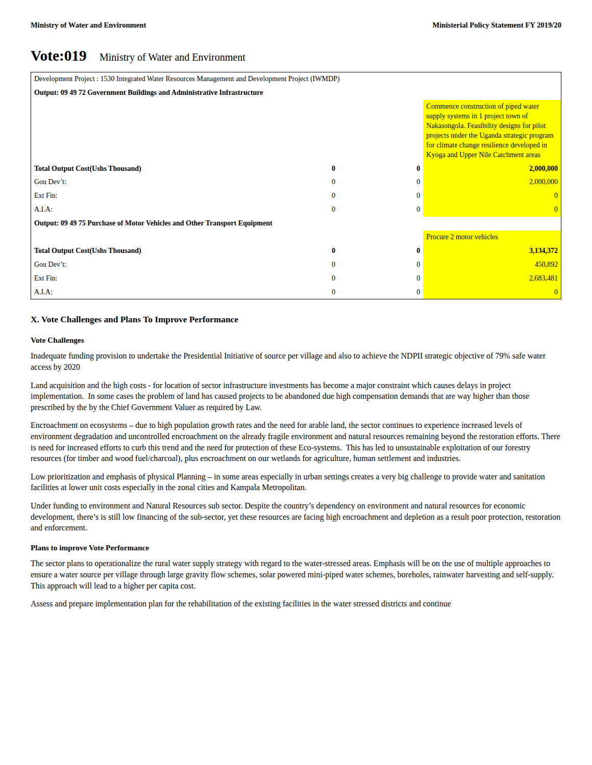Ministry of Water and Environment
Ministerial Policy Statement FY 2019/20
Vote:019 Ministry of Water and Environment
| Development Project : 1530 Integrated Water Resources Management and Development Project (IWMDP) |
| Output: 09 49 72 Government Buildings and Administrative Infrastructure |
| | | | Commence construction of piped water supply systems in 1 project town of Nakasongola. Feasibility designs for pilot projects under the Uganda strategic program for climate change resilience developed in Kyoga and Upper Nile Catchment areas |
| Total Output Cost(Ushs Thousand) | 0 | 0 | 2,000,000 |
| Gou Dev’t: | 0 | 0 | 2,000,000 |
| Ext Fin: | 0 | 0 | 0 |
| A.I.A: | 0 | 0 | 0 |
| Output: 09 49 75 Purchase of Motor Vehicles and Other Transport Equipment |
| | | | Procure 2 motor vehicles |
| Total Output Cost(Ushs Thousand) | 0 | 0 | 3,134,372 |
| Gou Dev’t: | 0 | 0 | 450,892 |
| Ext Fin: | 0 | 0 | 2,683,481 |
| A.I.A: | 0 | 0 | 0 |
X. Vote Challenges and Plans To Improve Performance
Vote Challenges
Inadequate funding provision to undertake the Presidential Initiative of source per village and also to achieve the NDPII strategic objective of 79% safe water access by 2020
Land acquisition and the high costs - for location of sector infrastructure investments has become a major constraint which causes delays in project implementation. In some cases the problem of land has caused projects to be abandoned due high compensation demands that are way higher than those prescribed by the by the Chief Government Valuer as required by Law.
Encroachment on ecosystems – due to high population growth rates and the need for arable land, the sector continues to experience increased levels of environment degradation and uncontrolled encroachment on the already fragile environment and natural resources remaining beyond the restoration efforts. There is need for increased efforts to curb this trend and the need for protection of these Eco-systems. This has led to unsustainable exploitation of our forestry resources (for timber and wood fuel/charcoal), plus encroachment on our wetlands for agriculture, human settlement and industries.
Low prioritization and emphasis of physical Planning – in some areas especially in urban settings creates a very big challenge to provide water and sanitation facilities at lower unit costs especially in the zonal cities and Kampala Metropolitan.
Under funding to environment and Natural Resources sub sector. Despite the country’s dependency on environment and natural resources for economic development, there’s is still low financing of the sub-sector, yet these resources are facing high encroachment and depletion as a result poor protection, restoration and enforcement.
Plans to improve Vote Performance
The sector plans to operationalize the rural water supply strategy with regard to the water-stressed areas. Emphasis will be on the use of multiple approaches to ensure a water source per village through large gravity flow schemes, solar powered mini-piped water schemes, boreholes, rainwater harvesting and self-supply. This approach will lead to a higher per capita cost.
Assess and prepare implementation plan for the rehabilitation of the existing facilities in the water stressed districts and continue